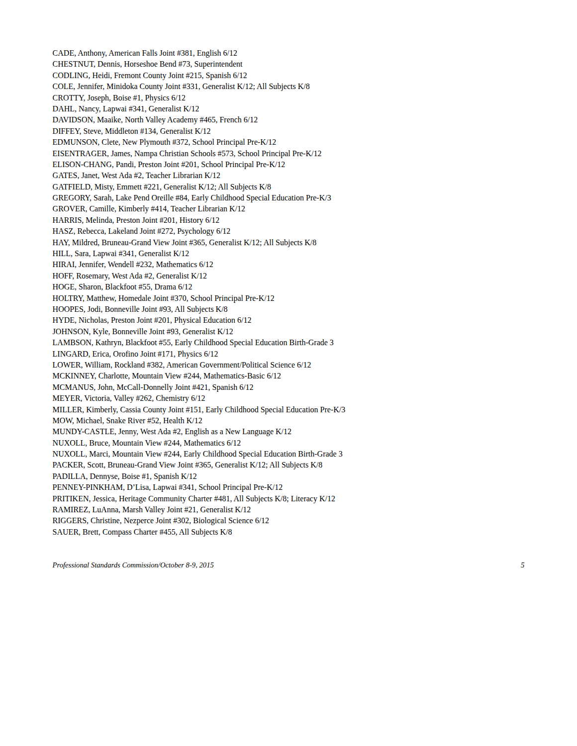CADE, Anthony, American Falls Joint #381, English 6/12
CHESTNUT, Dennis, Horseshoe Bend #73, Superintendent
CODLING, Heidi, Fremont County Joint #215, Spanish 6/12
COLE, Jennifer, Minidoka County Joint #331, Generalist K/12; All Subjects K/8
CROTTY, Joseph, Boise #1, Physics 6/12
DAHL, Nancy, Lapwai #341, Generalist K/12
DAVIDSON, Maaike, North Valley Academy #465, French 6/12
DIFFEY, Steve, Middleton #134, Generalist K/12
EDMUNSON, Clete, New Plymouth #372, School Principal Pre-K/12
EISENTRAGER, James, Nampa Christian Schools #573, School Principal Pre-K/12
ELISON-CHANG, Pandi, Preston Joint #201, School Principal Pre-K/12
GATES, Janet, West Ada #2, Teacher Librarian K/12
GATFIELD, Misty, Emmett #221, Generalist K/12; All Subjects K/8
GREGORY, Sarah, Lake Pend Oreille #84, Early Childhood Special Education Pre-K/3
GROVER, Camille, Kimberly #414, Teacher Librarian K/12
HARRIS, Melinda, Preston Joint #201, History 6/12
HASZ, Rebecca, Lakeland Joint #272, Psychology 6/12
HAY, Mildred, Bruneau-Grand View Joint #365, Generalist K/12; All Subjects K/8
HILL, Sara, Lapwai #341, Generalist K/12
HIRAI, Jennifer, Wendell #232, Mathematics 6/12
HOFF, Rosemary, West Ada #2, Generalist K/12
HOGE, Sharon, Blackfoot #55, Drama 6/12
HOLTRY, Matthew, Homedale Joint #370, School Principal Pre-K/12
HOOPES, Jodi, Bonneville Joint #93, All Subjects K/8
HYDE, Nicholas, Preston Joint #201, Physical Education 6/12
JOHNSON, Kyle, Bonneville Joint #93, Generalist K/12
LAMBSON, Kathryn, Blackfoot #55, Early Childhood Special Education Birth-Grade 3
LINGARD, Erica, Orofino Joint #171, Physics 6/12
LOWER, William, Rockland #382, American Government/Political Science 6/12
MCKINNEY, Charlotte, Mountain View #244, Mathematics-Basic 6/12
MCMANUS, John, McCall-Donnelly Joint #421, Spanish 6/12
MEYER, Victoria, Valley #262, Chemistry 6/12
MILLER, Kimberly, Cassia County Joint #151, Early Childhood Special Education Pre-K/3
MOW, Michael, Snake River #52, Health K/12
MUNDY-CASTLE, Jenny, West Ada #2, English as a New Language K/12
NUXOLL, Bruce, Mountain View #244, Mathematics 6/12
NUXOLL, Marci, Mountain View #244, Early Childhood Special Education Birth-Grade 3
PACKER, Scott, Bruneau-Grand View Joint #365, Generalist K/12; All Subjects K/8
PADILLA, Dennyse, Boise #1, Spanish K/12
PENNEY-PINKHAM, D’Lisa, Lapwai #341, School Principal Pre-K/12
PRITIKEN, Jessica, Heritage Community Charter #481, All Subjects K/8; Literacy K/12
RAMIREZ, LuAnna, Marsh Valley Joint #21, Generalist K/12
RIGGERS, Christine, Nezperce Joint #302, Biological Science 6/12
SAUER, Brett, Compass Charter #455, All Subjects K/8
Professional Standards Commission/October 8-9, 2015 5